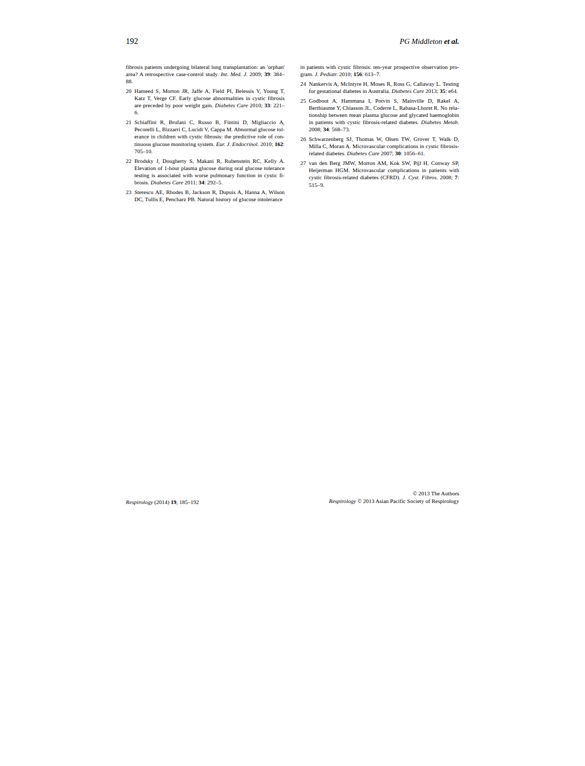192
PG Middleton et al.
fibrosis patients undergoing bilateral lung transplantation: an 'orphan' area? A retrospective case-control study. Int. Med. J. 2009; 39: 384–88.
20
Hameed S, Morton JR, Jaffe A, Field PI, Belessis Y, Yoong T, Katz T, Verge CF. Early glucose abnormalities in cystic fibrosis are preceded by poor weight gain. Diabetes Care 2010; 33: 221–6.
21
Schiaffini R, Brufani C, Russo B, Fintini D, Migliaccio A, Pecorelli L, Bizzarri C, Lucidi V, Cappa M. Abnormal glucose tolerance in children with cystic fibrosis: the predictive role of continuous glucose monitoring system. Eur. J. Endocrinol. 2010; 162: 705–10.
22
Brodsky J, Dougherty S, Makani R, Rubenstein RC, Kelly A. Elevation of 1-hour plasma glucose during oral glucose tolerance testing is associated with worse pulmonary function in cystic fibrosis. Diabetes Care 2011; 34: 292–5.
23
Sterescu AE, Rhodes B, Jackson R, Dupuis A, Hanna A, Wilson DC, Tullis E, Pencharz PB. Natural history of glucose intolerance
in patients with cystic fibrosis: ten-year prospective observation program. J. Pediatr. 2010; 156: 613–7.
24
Nankervis A, McIntyre H, Moses R, Ross G, Callaway L. Testing for gestational diabetes in Australia. Diabetes Care 2013; 35: e64.
25
Godbout A, Hammana I, Potvin S, Mainville D, Rakel A, Berthiaume Y, Chiasson JL, Coderre L, Rabasa-Lhoret R. No relationship between mean plasma glucose and glycated haemoglobin in patients with cystic fibrosis-related diabetes. Diabetes Metab. 2008; 34: 568–73.
26
Schwarzenberg SJ, Thomas W, Olsen TW, Grover T, Walk D, Milla C, Moran A. Microvascular complications in cystic fibrosis-related diabetes. Diabetes Care 2007; 30: 1056–61.
27
van den Berg JMW, Morton AM, Kok SW, Pijl H, Conway SP, Heijerman HGM. Microvascular complications in patients with cystic fibrosis-related diabetes (CFRD). J. Cyst. Fibros. 2008; 7: 515–9.
Respirology (2014) 19, 185–192
© 2013 The Authors
Respirology © 2013 Asian Pacific Society of Respirology